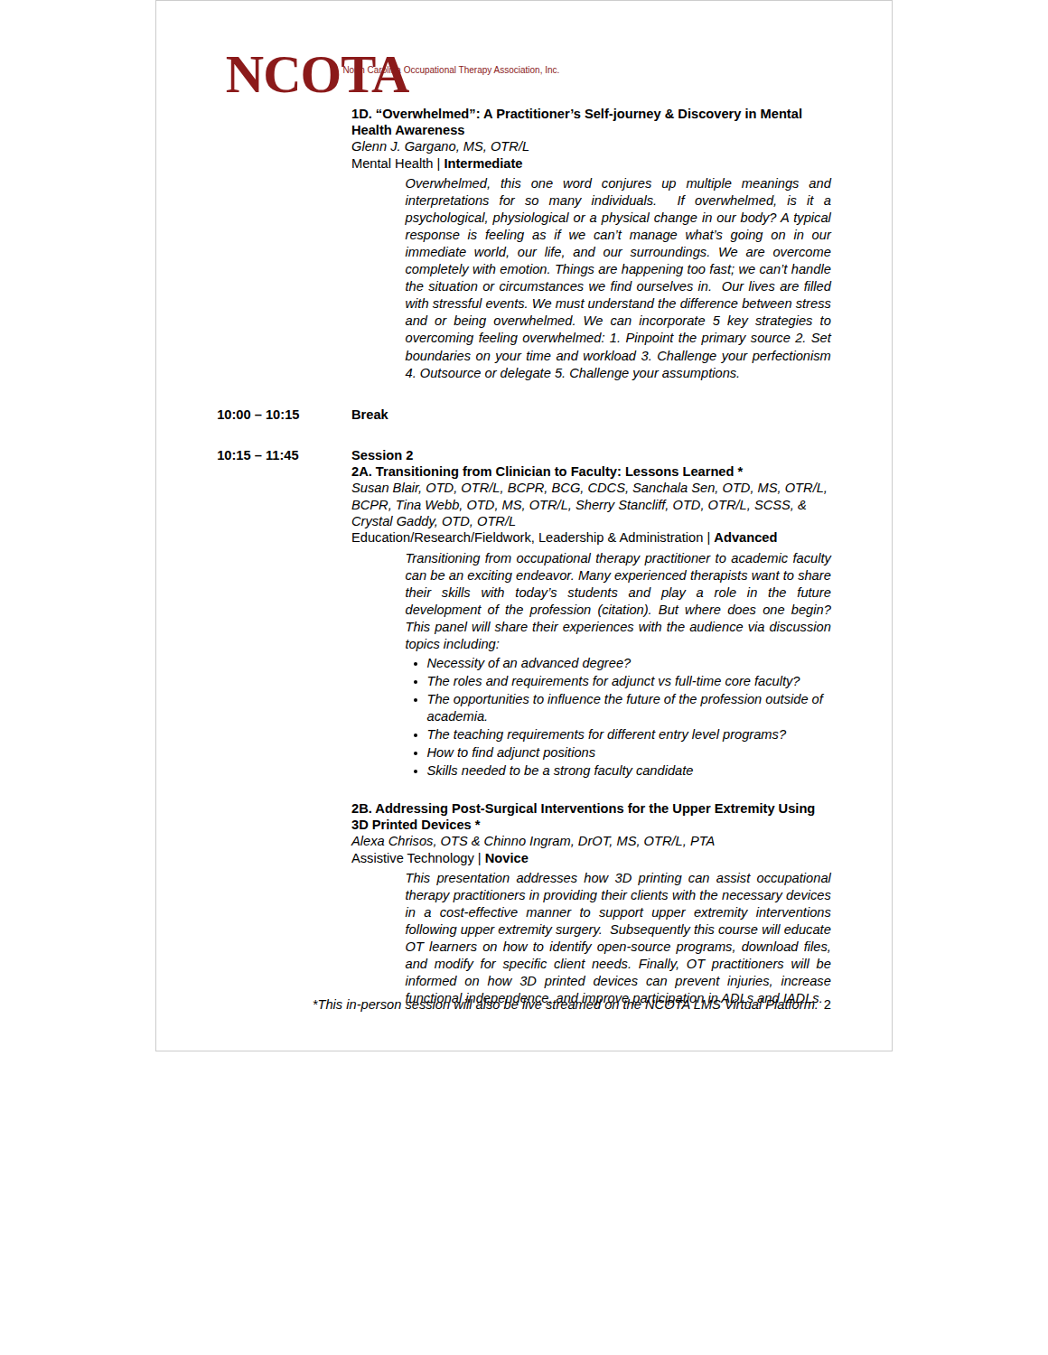NCOTA North Carolina Occupational Therapy Association, Inc.
1D. “Overwhelmed”: A Practitioner’s Self-journey & Discovery in Mental Health Awareness
Glenn J. Gargano, MS, OTR/L
Mental Health | Intermediate
Overwhelmed, this one word conjures up multiple meanings and interpretations for so many individuals. If overwhelmed, is it a psychological, physiological or a physical change in our body? A typical response is feeling as if we can’t manage what’s going on in our immediate world, our life, and our surroundings. We are overcome completely with emotion. Things are happening too fast; we can’t handle the situation or circumstances we find ourselves in. Our lives are filled with stressful events. We must understand the difference between stress and or being overwhelmed. We can incorporate 5 key strategies to overcoming feeling overwhelmed: 1. Pinpoint the primary source 2. Set boundaries on your time and workload 3. Challenge your perfectionism 4. Outsource or delegate 5. Challenge your assumptions.
10:00 – 10:15
Break
10:15 – 11:45
Session 2
2A. Transitioning from Clinician to Faculty: Lessons Learned *
Susan Blair, OTD, OTR/L, BCPR, BCG, CDCS, Sanchala Sen, OTD, MS, OTR/L, BCPR, Tina Webb, OTD, MS, OTR/L, Sherry Stancliff, OTD, OTR/L, SCSS, & Crystal Gaddy, OTD, OTR/L
Education/Research/Fieldwork, Leadership & Administration | Advanced
Transitioning from occupational therapy practitioner to academic faculty can be an exciting endeavor. Many experienced therapists want to share their skills with today’s students and play a role in the future development of the profession (citation). But where does one begin? This panel will share their experiences with the audience via discussion topics including:
Necessity of an advanced degree?
The roles and requirements for adjunct vs full-time core faculty?
The opportunities to influence the future of the profession outside of academia.
The teaching requirements for different entry level programs?
How to find adjunct positions
Skills needed to be a strong faculty candidate
2B. Addressing Post-Surgical Interventions for the Upper Extremity Using 3D Printed Devices *
Alexa Chrisos, OTS & Chinno Ingram, DrOT, MS, OTR/L, PTA
Assistive Technology | Novice
This presentation addresses how 3D printing can assist occupational therapy practitioners in providing their clients with the necessary devices in a cost-effective manner to support upper extremity interventions following upper extremity surgery. Subsequently this course will educate OT learners on how to identify open-source programs, download files, and modify for specific client needs. Finally, OT practitioners will be informed on how 3D printed devices can prevent injuries, increase functional independence, and improve participation in ADLs and IADLs.
*This in-person session will also be live streamed on the NCOTA LMS Virtual Platform. 2